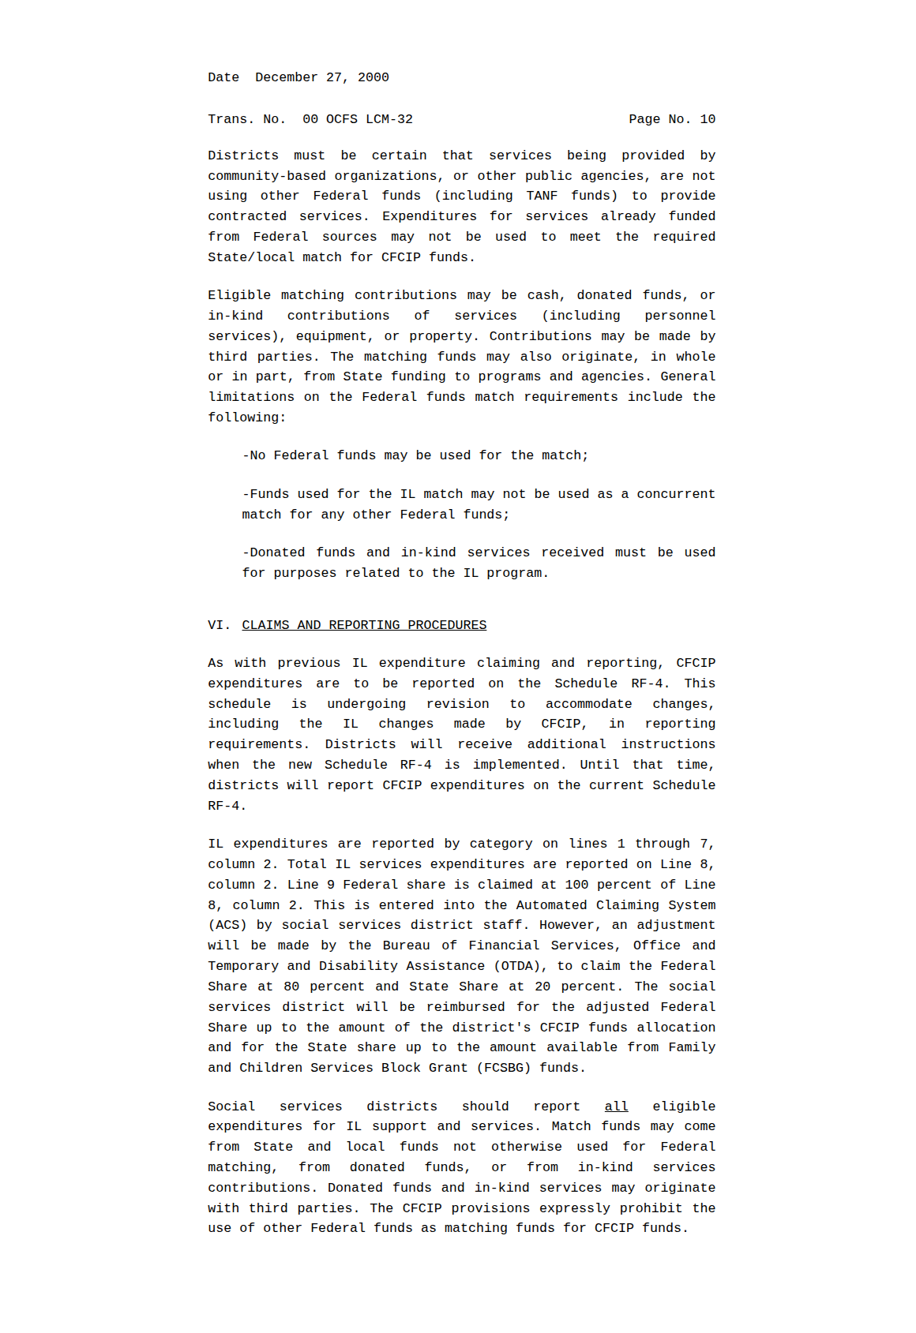Date December 27, 2000
Trans. No. 00 OCFS LCM-32 Page No. 10
Districts must be certain that services being provided by community-based organizations, or other public agencies, are not using other Federal funds (including TANF funds) to provide contracted services. Expenditures for services already funded from Federal sources may not be used to meet the required State/local match for CFCIP funds.
Eligible matching contributions may be cash, donated funds, or in-kind contributions of services (including personnel services), equipment, or property. Contributions may be made by third parties. The matching funds may also originate, in whole or in part, from State funding to programs and agencies. General limitations on the Federal funds match requirements include the following:
-No Federal funds may be used for the match;
-Funds used for the IL match may not be used as a concurrent match for any other Federal funds;
-Donated funds and in-kind services received must be used for purposes related to the IL program.
VI. CLAIMS AND REPORTING PROCEDURES
As with previous IL expenditure claiming and reporting, CFCIP expenditures are to be reported on the Schedule RF-4. This schedule is undergoing revision to accommodate changes, including the IL changes made by CFCIP, in reporting requirements. Districts will receive additional instructions when the new Schedule RF-4 is implemented. Until that time, districts will report CFCIP expenditures on the current Schedule RF-4.
IL expenditures are reported by category on lines 1 through 7, column 2. Total IL services expenditures are reported on Line 8, column 2. Line 9 Federal share is claimed at 100 percent of Line 8, column 2. This is entered into the Automated Claiming System (ACS) by social services district staff. However, an adjustment will be made by the Bureau of Financial Services, Office and Temporary and Disability Assistance (OTDA), to claim the Federal Share at 80 percent and State Share at 20 percent. The social services district will be reimbursed for the adjusted Federal Share up to the amount of the district's CFCIP funds allocation and for the State share up to the amount available from Family and Children Services Block Grant (FCSBG) funds.
Social services districts should report all eligible expenditures for IL support and services. Match funds may come from State and local funds not otherwise used for Federal matching, from donated funds, or from in-kind services contributions. Donated funds and in-kind services may originate with third parties. The CFCIP provisions expressly prohibit the use of other Federal funds as matching funds for CFCIP funds.